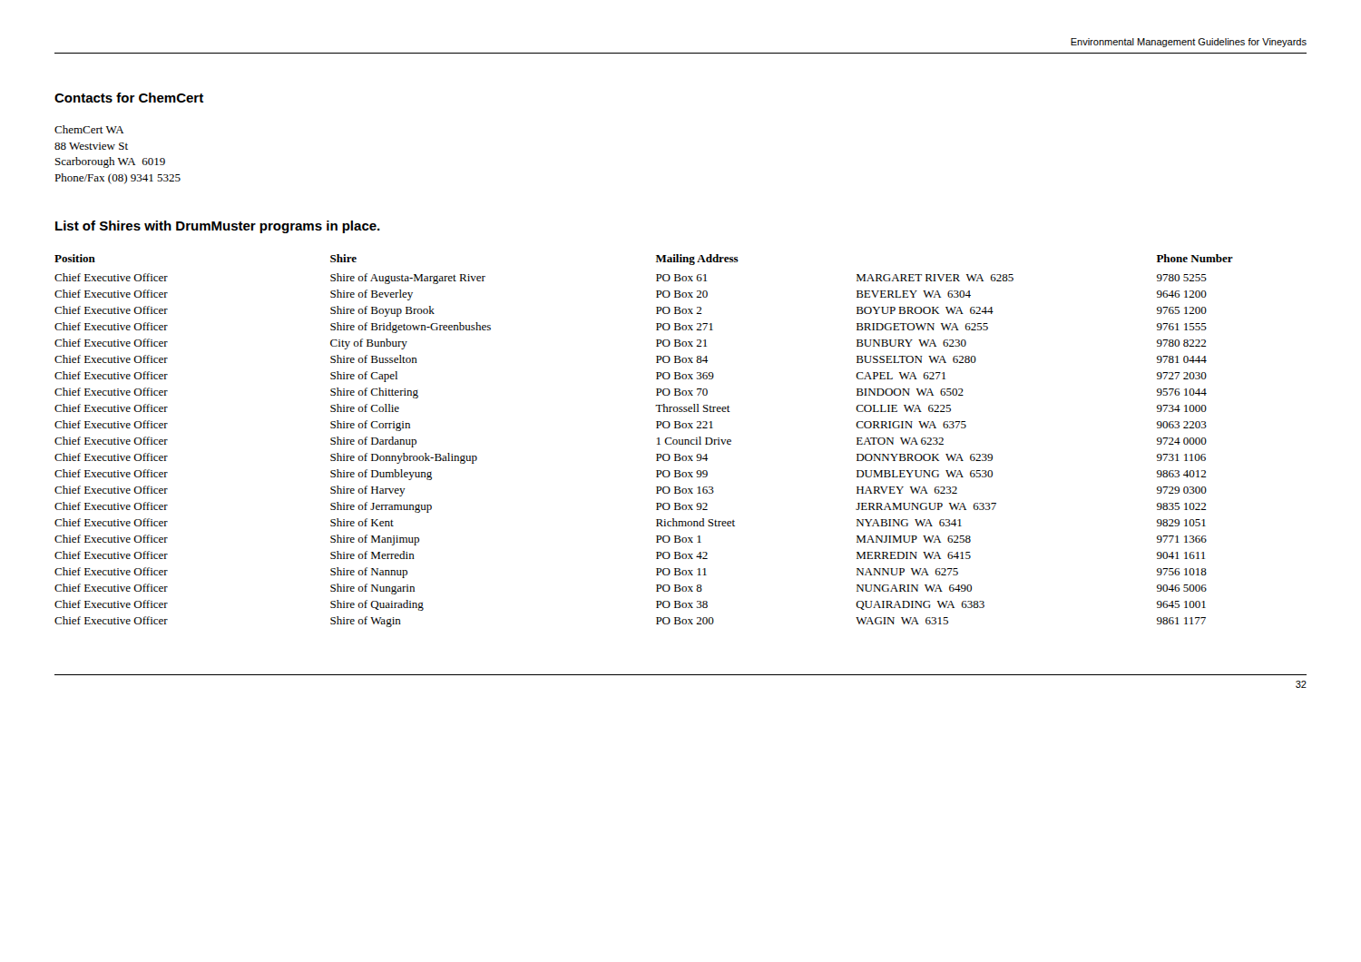Environmental Management Guidelines for Vineyards
Contacts for ChemCert
ChemCert WA
88 Westview St
Scarborough WA 6019
Phone/Fax (08) 9341 5325
List of Shires with DrumMuster programs in place.
| Position | Shire | Mailing Address | | Phone Number |
| --- | --- | --- | --- | --- |
| Chief Executive Officer | Shire of Augusta-Margaret River | PO Box 61 | MARGARET RIVER WA 6285 | 9780 5255 |
| Chief Executive Officer | Shire of Beverley | PO Box 20 | BEVERLEY WA 6304 | 9646 1200 |
| Chief Executive Officer | Shire of Boyup Brook | PO Box 2 | BOYUP BROOK WA 6244 | 9765 1200 |
| Chief Executive Officer | Shire of Bridgetown-Greenbushes | PO Box 271 | BRIDGETOWN WA 6255 | 9761 1555 |
| Chief Executive Officer | City of Bunbury | PO Box 21 | BUNBURY WA 6230 | 9780 8222 |
| Chief Executive Officer | Shire of Busselton | PO Box 84 | BUSSELTON WA 6280 | 9781 0444 |
| Chief Executive Officer | Shire of Capel | PO Box 369 | CAPEL WA 6271 | 9727 2030 |
| Chief Executive Officer | Shire of Chittering | PO Box 70 | BINDOON WA 6502 | 9576 1044 |
| Chief Executive Officer | Shire of Collie | Throssell Street | COLLIE WA 6225 | 9734 1000 |
| Chief Executive Officer | Shire of Corrigin | PO Box 221 | CORRIGIN WA 6375 | 9063 2203 |
| Chief Executive Officer | Shire of Dardanup | 1 Council Drive | EATON WA 6232 | 9724 0000 |
| Chief Executive Officer | Shire of Donnybrook-Balingup | PO Box 94 | DONNYBROOK WA 6239 | 9731 1106 |
| Chief Executive Officer | Shire of Dumbleyung | PO Box 99 | DUMBLEYUNG WA 6530 | 9863 4012 |
| Chief Executive Officer | Shire of Harvey | PO Box 163 | HARVEY WA 6232 | 9729 0300 |
| Chief Executive Officer | Shire of Jerramungup | PO Box 92 | JERRAMUNGUP WA 6337 | 9835 1022 |
| Chief Executive Officer | Shire of Kent | Richmond Street | NYABING WA 6341 | 9829 1051 |
| Chief Executive Officer | Shire of Manjimup | PO Box 1 | MANJIMUP WA 6258 | 9771 1366 |
| Chief Executive Officer | Shire of Merredin | PO Box 42 | MERREDIN WA 6415 | 9041 1611 |
| Chief Executive Officer | Shire of Nannup | PO Box 11 | NANNUP WA 6275 | 9756 1018 |
| Chief Executive Officer | Shire of Nungarin | PO Box 8 | NUNGARIN WA 6490 | 9046 5006 |
| Chief Executive Officer | Shire of Quairading | PO Box 38 | QUAIRADING WA 6383 | 9645 1001 |
| Chief Executive Officer | Shire of Wagin | PO Box 200 | WAGIN WA 6315 | 9861 1177 |
32